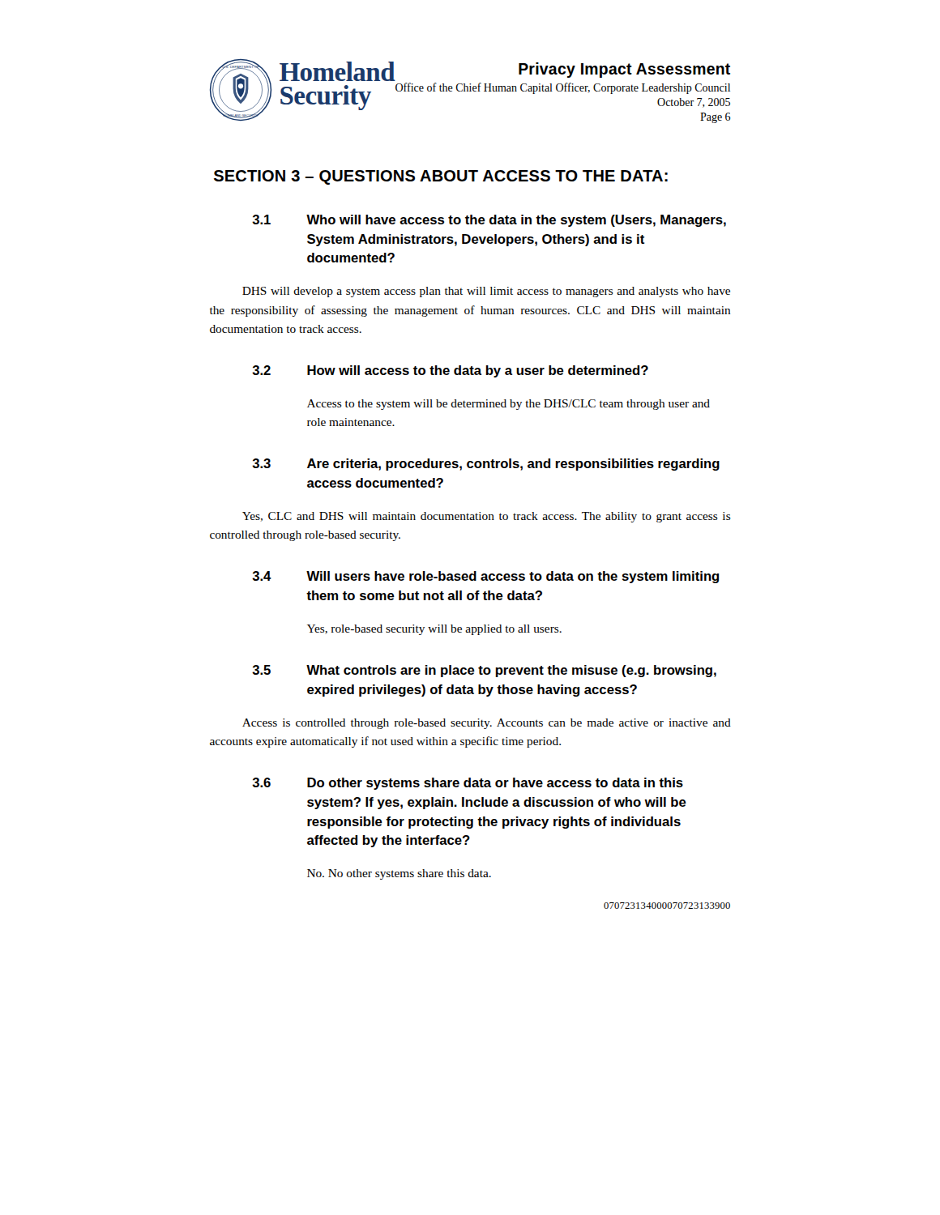U.S. DEPARTMENT OF HOMELAND SECURITY
Homeland Security
Privacy Impact Assessment
Office of the Chief Human Capital Officer, Corporate Leadership Council
October 7, 2005
Page 6
SECTION 3 – QUESTIONS ABOUT ACCESS TO THE DATA:
3.1 Who will have access to the data in the system (Users, Managers, System Administrators, Developers, Others) and is it documented?
DHS will develop a system access plan that will limit access to managers and analysts who have the responsibility of assessing the management of human resources. CLC and DHS will maintain documentation to track access.
3.2 How will access to the data by a user be determined?
Access to the system will be determined by the DHS/CLC team through user and role maintenance.
3.3 Are criteria, procedures, controls, and responsibilities regarding access documented?
Yes, CLC and DHS will maintain documentation to track access. The ability to grant access is controlled through role-based security.
3.4 Will users have role-based access to data on the system limiting them to some but not all of the data?
Yes, role-based security will be applied to all users.
3.5 What controls are in place to prevent the misuse (e.g. browsing, expired privileges) of data by those having access?
Access is controlled through role-based security. Accounts can be made active or inactive and accounts expire automatically if not used within a specific time period.
3.6 Do other systems share data or have access to data in this system? If yes, explain. Include a discussion of who will be responsible for protecting the privacy rights of individuals affected by the interface?
No. No other systems share this data.
070723134000070723133900